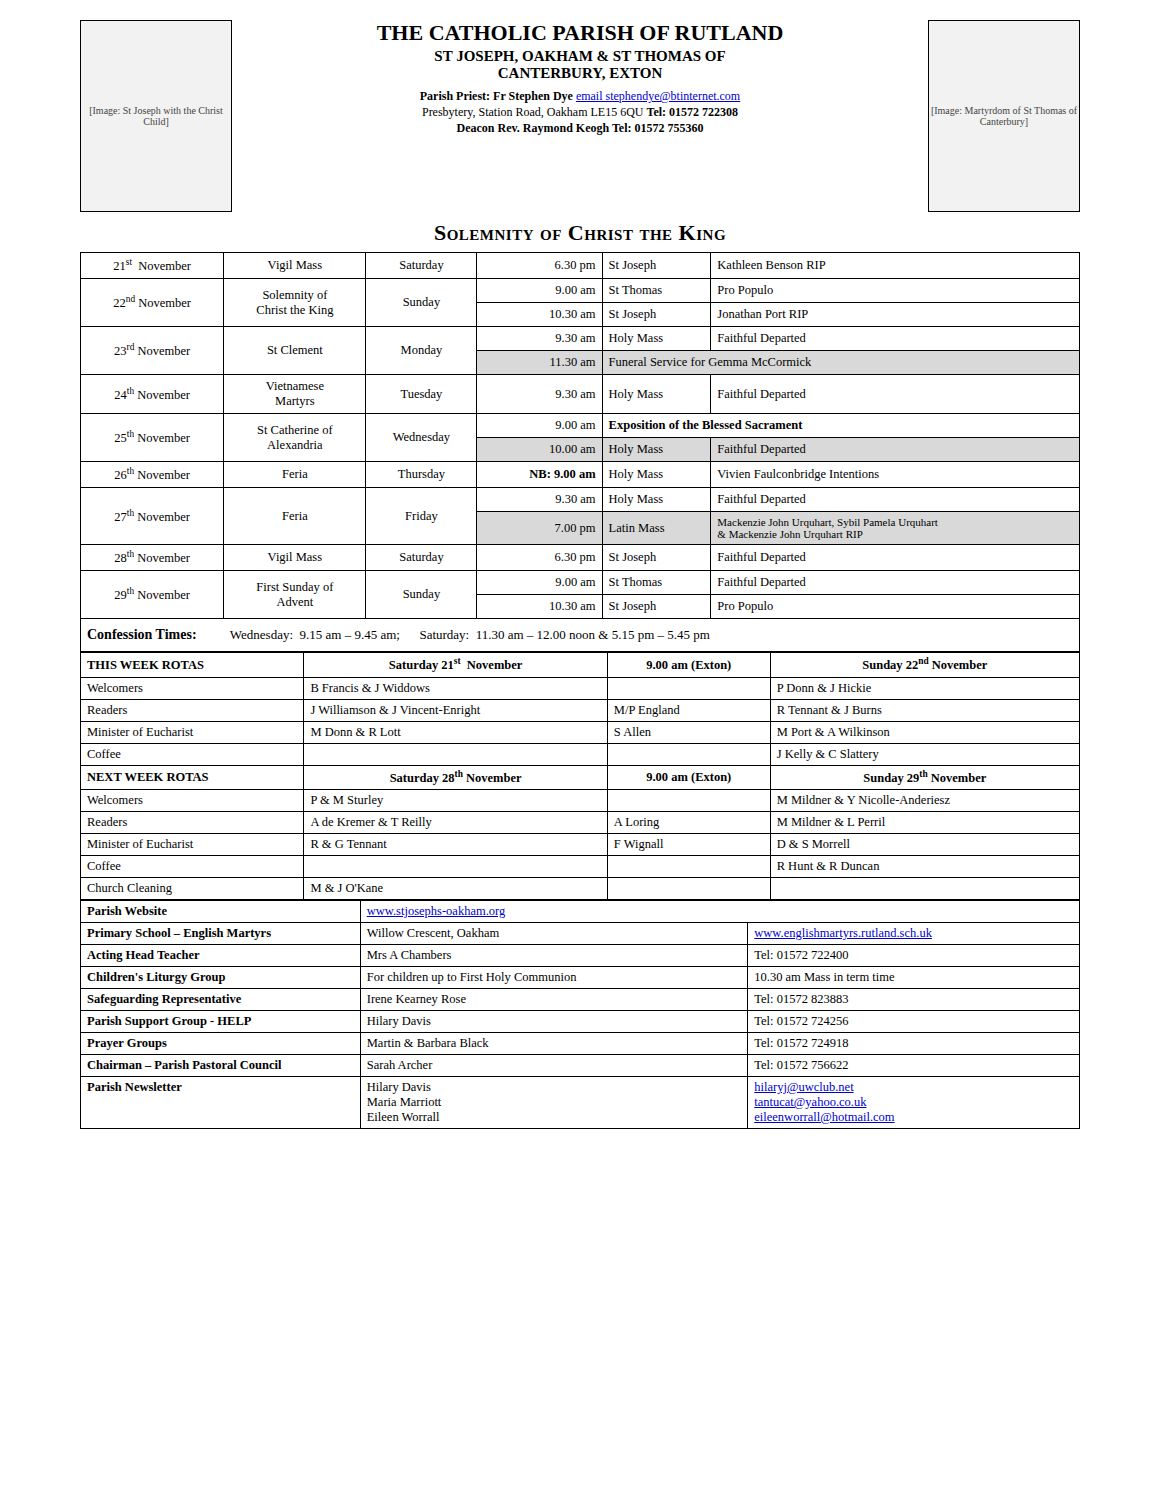[Image: St Joseph with the Christ Child]
THE CATHOLIC PARISH OF RUTLAND
ST JOSEPH, OAKHAM & ST THOMAS OF
CANTERBURY, EXTON
Parish Priest: Fr Stephen Dye email stephendye@btinternet.com
Presbytery, Station Road, Oakham LE15 6QU Tel: 01572 722308
Deacon Rev. Raymond Keogh Tel: 01572 755360
[Image: Martyrdom of St Thomas of Canterbury]
Solemnity of Christ the King
| 21 st November | Vigil Mass | Saturday | 6.30 pm | St Joseph | Kathleen Benson RIP |
| 22 nd November | Solemnity of Christ the King | Sunday | 9.00 am | St Thomas | Pro Populo |
| 10.30 am | St Joseph | Jonathan Port RIP |
| 23 rd November | St Clement | Monday | 9.30 am | Holy Mass | Faithful Departed |
| 11.30 am | Funeral Service for Gemma McCormick |
| 24 th November | Vietnamese Martyrs | Tuesday | 9.30 am | Holy Mass | Faithful Departed |
| 25 th November | St Catherine of Alexandria | Wednesday | 9.00 am | Exposition of the Blessed Sacrament |
| 10.00 am | Holy Mass | Faithful Departed |
| 26 th November | Feria | Thursday | NB: 9.00 am | Holy Mass | Vivien Faulconbridge Intentions |
| 27 th November | Feria | Friday | 9.30 am | Holy Mass | Faithful Departed |
| 7.00 pm | Latin Mass | Mackenzie John Urquhart, Sybil Pamela Urquhart & Mackenzie John Urquhart RIP |
| 28 th November | Vigil Mass | Saturday | 6.30 pm | St Joseph | Faithful Departed |
| 29 th November | First Sunday of Advent | Sunday | 9.00 am | St Thomas | Faithful Departed |
| 10.30 am | St Joseph | Pro Populo |
Confession Times: Wednesday: 9.15 am – 9.45 am; Saturday: 11.30 am – 12.00 noon & 5.15 pm – 5.45 pm
| THIS WEEK ROTAS | Saturday 21 st November | 9.00 am ( Exton ) | Sunday 22 nd November |
| --- | --- | --- | --- |
| Welcomers | B Francis & J Widdows | | P Donn & J Hickie |
| Readers | J Williamson & J Vincent-Enright | M/P England | R Tennant & J Burns |
| Minister of Eucharist | M Donn & R Lott | S Allen | M Port & A Wilkinson |
| Coffee | | | J Kelly & C Slattery |
| NEXT WEEK ROTAS | Saturday 28 th November | 9.00 am ( Exton ) | Sunday 29 th November |
| Welcomers | P & M Sturley | | M Mildner & Y Nicolle-Anderiesz |
| Readers | A de Kremer & T Reilly | A Loring | M Mildner & L Perril |
| Minister of Eucharist | R & G Tennant | F Wignall | D & S Morrell |
| Coffee | | | R Hunt & R Duncan |
| Church Cleaning | M & J O'Kane | | |
| Parish Website | www.stjosephs-oakham.org |
| Primary School – English Martyrs | Willow Crescent, Oakham | www.englishmartyrs.rutland.sch.uk |
| Acting Head Teacher | Mrs A Chambers | Tel: 01572 722400 |
| Children's Liturgy Group | For children up to First Holy Communion | 10.30 am Mass in term time |
| Safeguarding Representative | Irene Kearney Rose | Tel: 01572 823883 |
| Parish Support Group - HELP | Hilary Davis | Tel: 01572 724256 |
| Prayer Groups | Martin & Barbara Black | Tel: 01572 724918 |
| Chairman – Parish Pastoral Council | Sarah Archer | Tel: 01572 756622 |
| Parish Newsletter | Hilary Davis Maria Marriott Eileen Worrall | hilaryj@uwclub.net tantucat@yahoo.co.uk eileenworrall@hotmail.com |